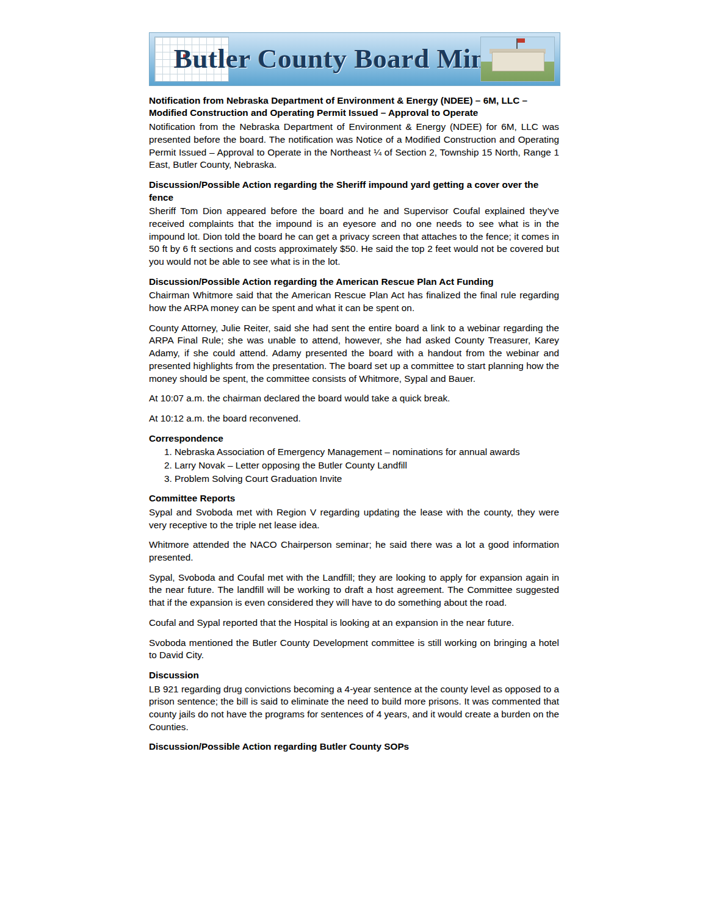Butler County Board Minutes
Notification from Nebraska Department of Environment & Energy (NDEE) – 6M, LLC – Modified Construction and Operating Permit Issued – Approval to Operate
Notification from the Nebraska Department of Environment & Energy (NDEE) for 6M, LLC was presented before the board. The notification was Notice of a Modified Construction and Operating Permit Issued – Approval to Operate in the Northeast ¼ of Section 2, Township 15 North, Range 1 East, Butler County, Nebraska.
Discussion/Possible Action regarding the Sheriff impound yard getting a cover over the fence
Sheriff Tom Dion appeared before the board and he and Supervisor Coufal explained they’ve received complaints that the impound is an eyesore and no one needs to see what is in the impound lot. Dion told the board he can get a privacy screen that attaches to the fence; it comes in 50 ft by 6 ft sections and costs approximately $50. He said the top 2 feet would not be covered but you would not be able to see what is in the lot.
Discussion/Possible Action regarding the American Rescue Plan Act Funding
Chairman Whitmore said that the American Rescue Plan Act has finalized the final rule regarding how the ARPA money can be spent and what it can be spent on.
County Attorney, Julie Reiter, said she had sent the entire board a link to a webinar regarding the ARPA Final Rule; she was unable to attend, however, she had asked County Treasurer, Karey Adamy, if she could attend. Adamy presented the board with a handout from the webinar and presented highlights from the presentation. The board set up a committee to start planning how the money should be spent, the committee consists of Whitmore, Sypal and Bauer.
At 10:07 a.m. the chairman declared the board would take a quick break.
At 10:12 a.m. the board reconvened.
Correspondence
Nebraska Association of Emergency Management – nominations for annual awards
Larry Novak – Letter opposing the Butler County Landfill
Problem Solving Court Graduation Invite
Committee Reports
Sypal and Svoboda met with Region V regarding updating the lease with the county, they were very receptive to the triple net lease idea.
Whitmore attended the NACO Chairperson seminar; he said there was a lot a good information presented.
Sypal, Svoboda and Coufal met with the Landfill; they are looking to apply for expansion again in the near future. The landfill will be working to draft a host agreement. The Committee suggested that if the expansion is even considered they will have to do something about the road.
Coufal and Sypal reported that the Hospital is looking at an expansion in the near future.
Svoboda mentioned the Butler County Development committee is still working on bringing a hotel to David City.
Discussion
LB 921 regarding drug convictions becoming a 4-year sentence at the county level as opposed to a prison sentence; the bill is said to eliminate the need to build more prisons. It was commented that county jails do not have the programs for sentences of 4 years, and it would create a burden on the Counties.
Discussion/Possible Action regarding Butler County SOPs